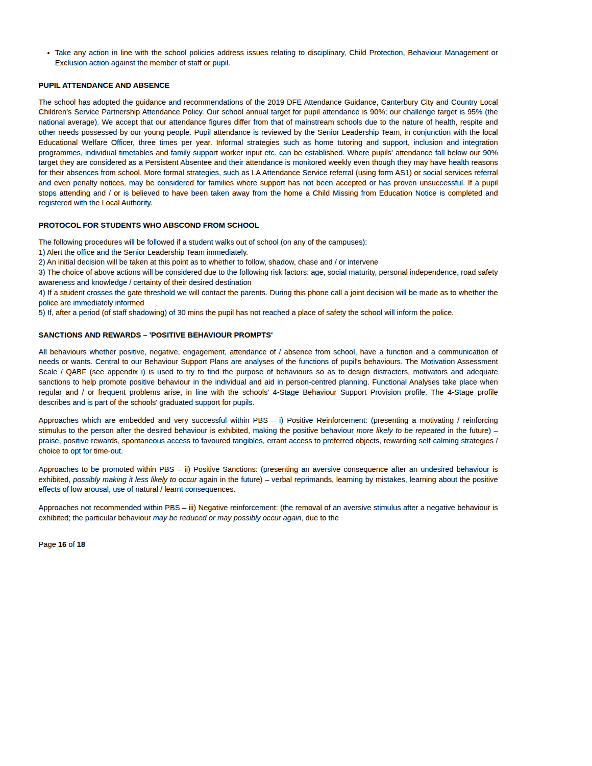Take any action in line with the school policies address issues relating to disciplinary, Child Protection, Behaviour Management or Exclusion action against the member of staff or pupil.
PUPIL ATTENDANCE AND ABSENCE
The school has adopted the guidance and recommendations of the 2019 DFE Attendance Guidance, Canterbury City and Country Local Children's Service Partnership Attendance Policy. Our school annual target for pupil attendance is 90%; our challenge target is 95% (the national average). We accept that our attendance figures differ from that of mainstream schools due to the nature of health, respite and other needs possessed by our young people. Pupil attendance is reviewed by the Senior Leadership Team, in conjunction with the local Educational Welfare Officer, three times per year. Informal strategies such as home tutoring and support, inclusion and integration programmes, individual timetables and family support worker input etc. can be established. Where pupils' attendance fall below our 90% target they are considered as a Persistent Absentee and their attendance is monitored weekly even though they may have health reasons for their absences from school. More formal strategies, such as LA Attendance Service referral (using form AS1) or social services referral and even penalty notices, may be considered for families where support has not been accepted or has proven unsuccessful. If a pupil stops attending and / or is believed to have been taken away from the home a Child Missing from Education Notice is completed and registered with the Local Authority.
PROTOCOL FOR STUDENTS WHO ABSCOND FROM SCHOOL
The following procedures will be followed if a student walks out of school (on any of the campuses):
1) Alert the office and the Senior Leadership Team immediately.
2) An initial decision will be taken at this point as to whether to follow, shadow, chase and / or intervene
3) The choice of above actions will be considered due to the following risk factors: age, social maturity, personal independence, road safety awareness and knowledge / certainty of their desired destination
4) If a student crosses the gate threshold we will contact the parents. During this phone call a joint decision will be made as to whether the police are immediately informed
5) If, after a period (of staff shadowing) of 30 mins the pupil has not reached a place of safety the school will inform the police.
SANCTIONS AND REWARDS – 'POSITIVE BEHAVIOUR PROMPTS'
All behaviours whether positive, negative, engagement, attendance of / absence from school, have a function and a communication of needs or wants. Central to our Behaviour Support Plans are analyses of the functions of pupil's behaviours. The Motivation Assessment Scale / QABF (see appendix i) is used to try to find the purpose of behaviours so as to design distracters, motivators and adequate sanctions to help promote positive behaviour in the individual and aid in person-centred planning. Functional Analyses take place when regular and / or frequent problems arise, in line with the schools' 4-Stage Behaviour Support Provision profile. The 4-Stage profile describes and is part of the schools' graduated support for pupils.
Approaches which are embedded and very successful within PBS – i) Positive Reinforcement: (presenting a motivating / reinforcing stimulus to the person after the desired behaviour is exhibited, making the positive behaviour more likely to be repeated in the future) – praise, positive rewards, spontaneous access to favoured tangibles, errant access to preferred objects, rewarding self-calming strategies / choice to opt for time-out.
Approaches to be promoted within PBS – ii) Positive Sanctions: (presenting an aversive consequence after an undesired behaviour is exhibited, possibly making it less likely to occur again in the future) – verbal reprimands, learning by mistakes, learning about the positive effects of low arousal, use of natural / learnt consequences.
Approaches not recommended within PBS – iii) Negative reinforcement: (the removal of an aversive stimulus after a negative behaviour is exhibited; the particular behaviour may be reduced or may possibly occur again, due to the
Page 16 of 18